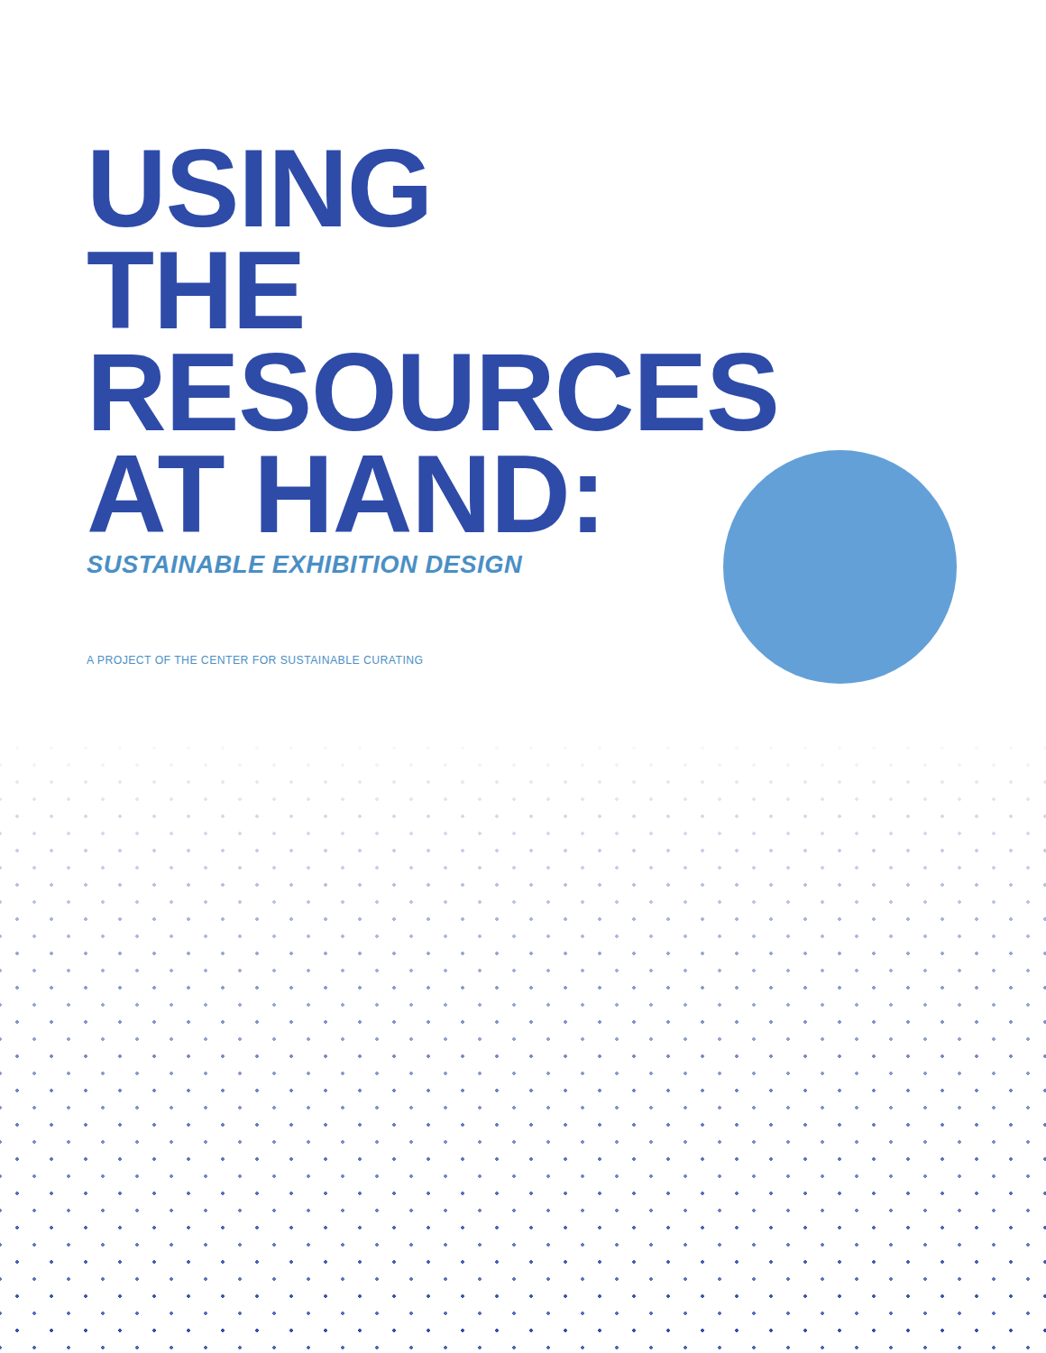Using the Resources at Hand:
Sustainable Exhibition Design
A project of the Center for Sustainable Curating